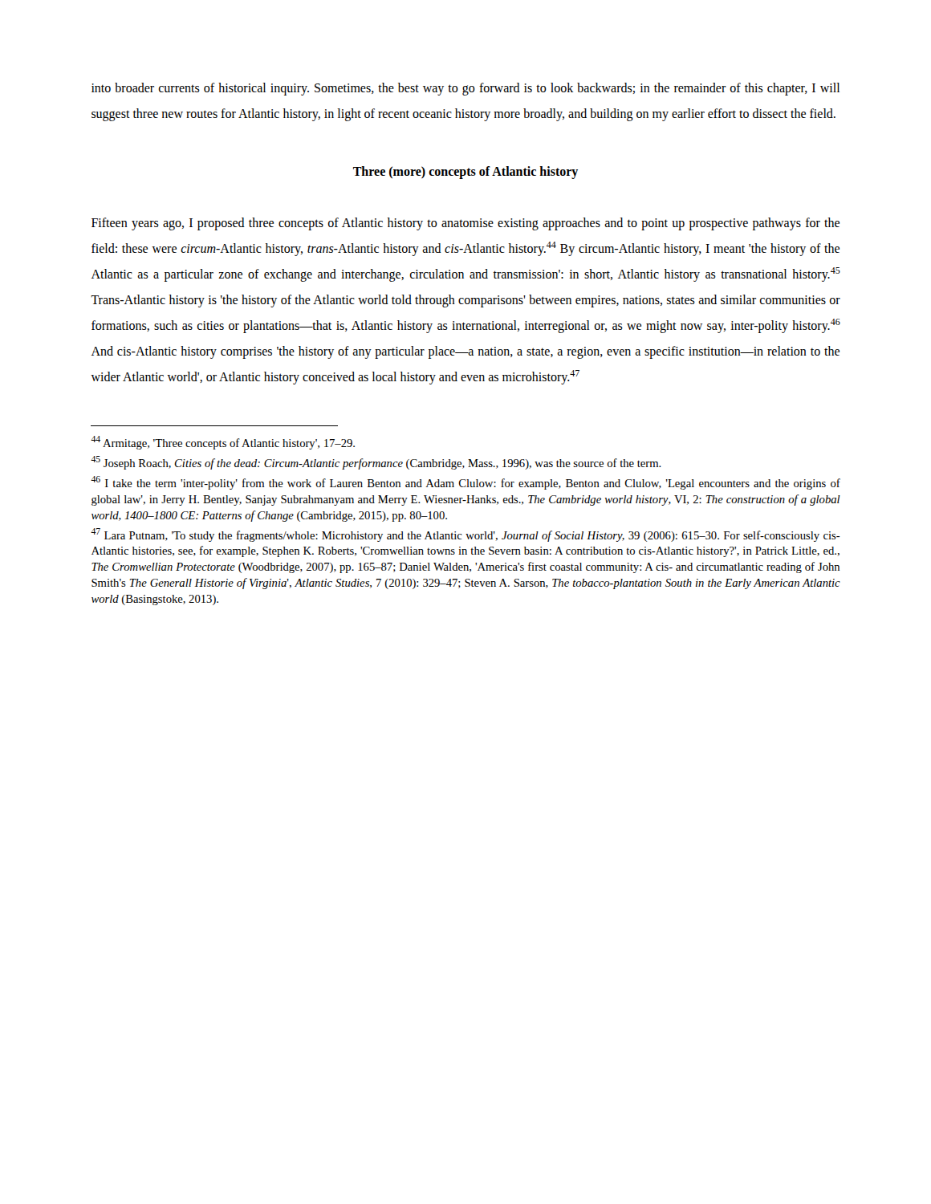into broader currents of historical inquiry. Sometimes, the best way to go forward is to look backwards; in the remainder of this chapter, I will suggest three new routes for Atlantic history, in light of recent oceanic history more broadly, and building on my earlier effort to dissect the field.
Three (more) concepts of Atlantic history
Fifteen years ago, I proposed three concepts of Atlantic history to anatomise existing approaches and to point up prospective pathways for the field: these were circum-Atlantic history, trans-Atlantic history and cis-Atlantic history.44 By circum-Atlantic history, I meant 'the history of the Atlantic as a particular zone of exchange and interchange, circulation and transmission': in short, Atlantic history as transnational history.45 Trans-Atlantic history is 'the history of the Atlantic world told through comparisons' between empires, nations, states and similar communities or formations, such as cities or plantations—that is, Atlantic history as international, interregional or, as we might now say, inter-polity history.46 And cis-Atlantic history comprises 'the history of any particular place—a nation, a state, a region, even a specific institution—in relation to the wider Atlantic world', or Atlantic history conceived as local history and even as microhistory.47
44 Armitage, 'Three concepts of Atlantic history', 17–29.
45 Joseph Roach, Cities of the dead: Circum-Atlantic performance (Cambridge, Mass., 1996), was the source of the term.
46 I take the term 'inter-polity' from the work of Lauren Benton and Adam Clulow: for example, Benton and Clulow, 'Legal encounters and the origins of global law', in Jerry H. Bentley, Sanjay Subrahmanyam and Merry E. Wiesner-Hanks, eds., The Cambridge world history, VI, 2: The construction of a global world, 1400–1800 CE: Patterns of Change (Cambridge, 2015), pp. 80–100.
47 Lara Putnam, 'To study the fragments/whole: Microhistory and the Atlantic world', Journal of Social History, 39 (2006): 615–30. For self-consciously cis-Atlantic histories, see, for example, Stephen K. Roberts, 'Cromwellian towns in the Severn basin: A contribution to cis-Atlantic history?', in Patrick Little, ed., The Cromwellian Protectorate (Woodbridge, 2007), pp. 165–87; Daniel Walden, 'America's first coastal community: A cis- and circumatlantic reading of John Smith's The Generall Historie of Virginia', Atlantic Studies, 7 (2010): 329–47; Steven A. Sarson, The tobacco-plantation South in the Early American Atlantic world (Basingstoke, 2013).